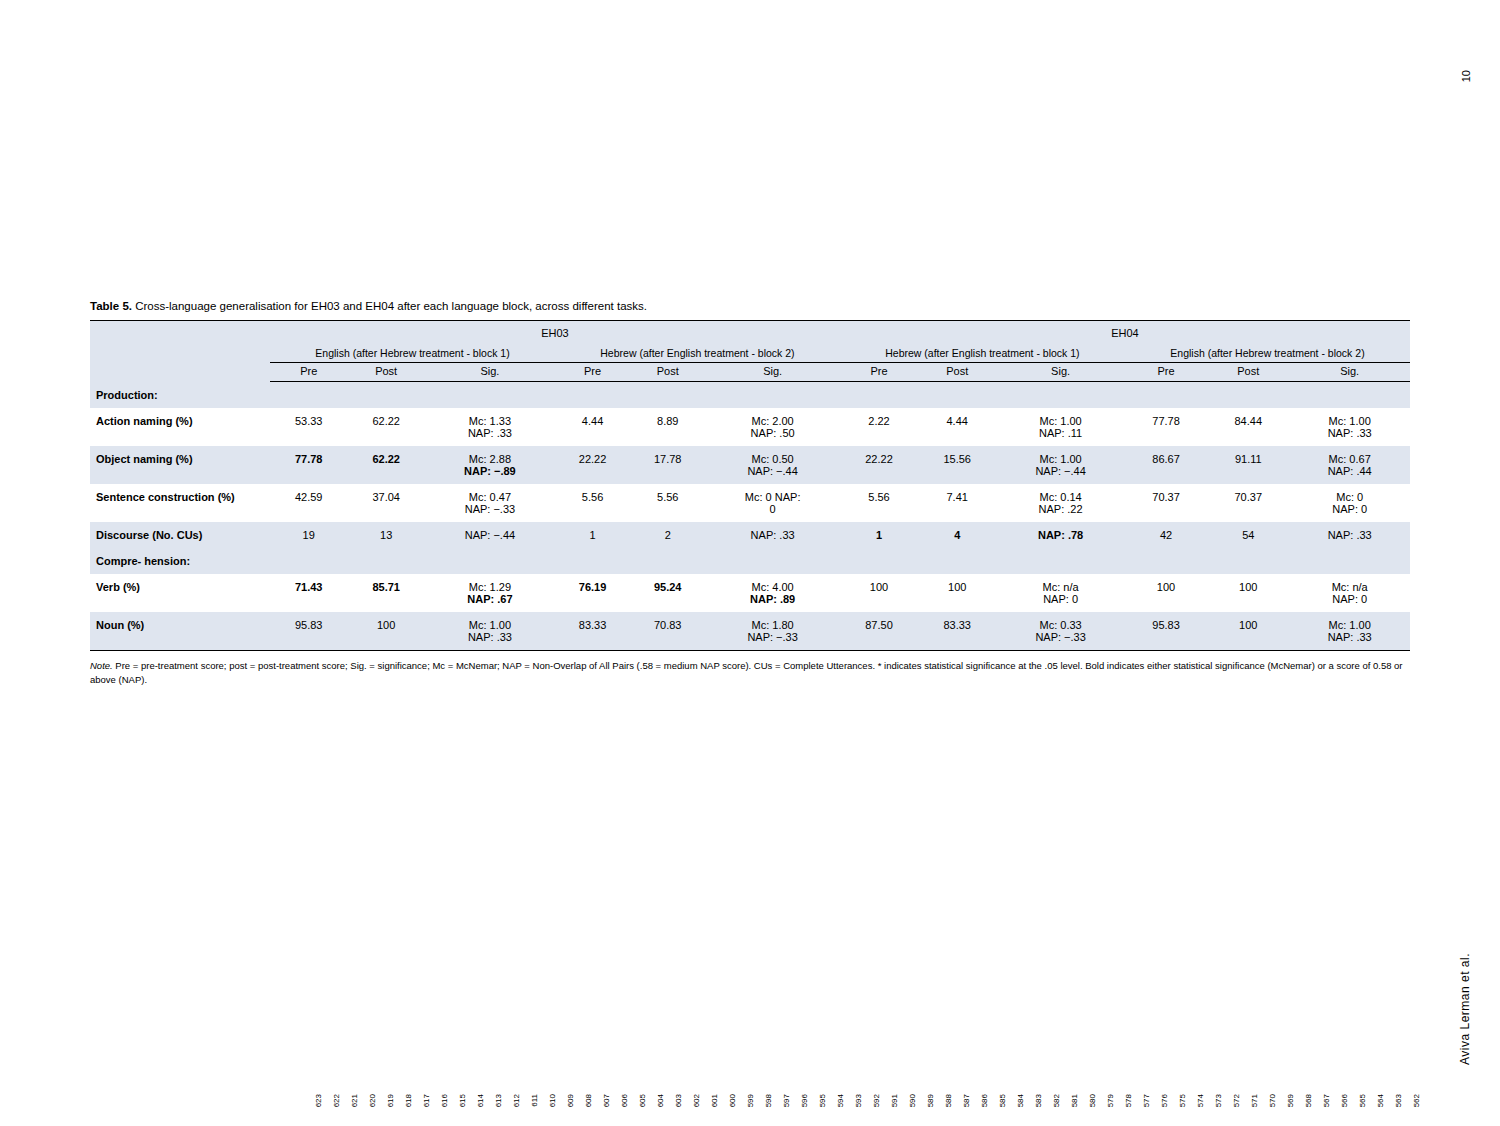10
Aviva Lerman et al.
Table 5. Cross-language generalisation for EH03 and EH04 after each language block, across different tasks.
| | EH03 | EH04 |
| --- | --- | --- |
| English (after Hebrew treatment - block 1) | Hebrew (after English treatment - block 2) | Hebrew (after English treatment - block 1) | English (after Hebrew treatment - block 2) |
| Pre | Post | Sig. | Pre | Post | Sig. | Pre | Post | Sig. | Pre | Post | Sig. |
| Production: |
| Action naming (%) | 53.33 | 62.22 | Mc: 1.33 NAP: .33 | 4.44 | 8.89 | Mc: 2.00 NAP: .50 | 2.22 | 4.44 | Mc: 1.00 NAP: .11 | 77.78 | 84.44 | Mc: 1.00 NAP: .33 |
| Object naming (%) | 77.78 | 62.22 | Mc: 2.88 NAP: −.89 | 22.22 | 17.78 | Mc: 0.50 NAP: −.44 | 22.22 | 15.56 | Mc: 1.00 NAP: −.44 | 86.67 | 91.11 | Mc: 0.67 NAP: .44 |
| Sentence construction (%) | 42.59 | 37.04 | Mc: 0.47 NAP: −.33 | 5.56 | 5.56 | Mc: 0 NAP: 0 | 5.56 | 7.41 | Mc: 0.14 NAP: .22 | 70.37 | 70.37 | Mc: 0 NAP: 0 |
| Discourse (No. CUs) | 19 | 13 | NAP: −.44 | 1 | 2 | NAP: .33 | 1 | 4 | NAP: .78 | 42 | 54 | NAP: .33 |
| Compre- hension: |
| Verb (%) | 71.43 | 85.71 | Mc: 1.29 NAP: .67 | 76.19 | 95.24 | Mc: 4.00 NAP: .89 | 100 | 100 | Mc: n/a NAP: 0 | 100 | 100 | Mc: n/a NAP: 0 |
| Noun (%) | 95.83 | 100 | Mc: 1.00 NAP: .33 | 83.33 | 70.83 | Mc: 1.80 NAP: −.33 | 87.50 | 83.33 | Mc: 0.33 NAP: −.33 | 95.83 | 100 | Mc: 1.00 NAP: .33 |
Note. Pre = pre-treatment score; post = post-treatment score; Sig. = significance; Mc = McNemar; NAP = Non-Overlap of All Pairs (.58 = medium NAP score). CUs = Complete Utterances. * indicates statistical significance at the .05 level. Bold indicates either statistical significance (McNemar) or a score of 0.58 or above (NAP).
562 563 564 565 566 567 568 569 570 571 572 573 574 575 576 577 578 579 580 581 582 583 584 585 586 587 588 589 590 591 592 593 594 595 596 597 598 599 600 601 602 603 604 605 606 607 608 609 610 611 612 613 614 615 616 617 618 619 620 621 622 623